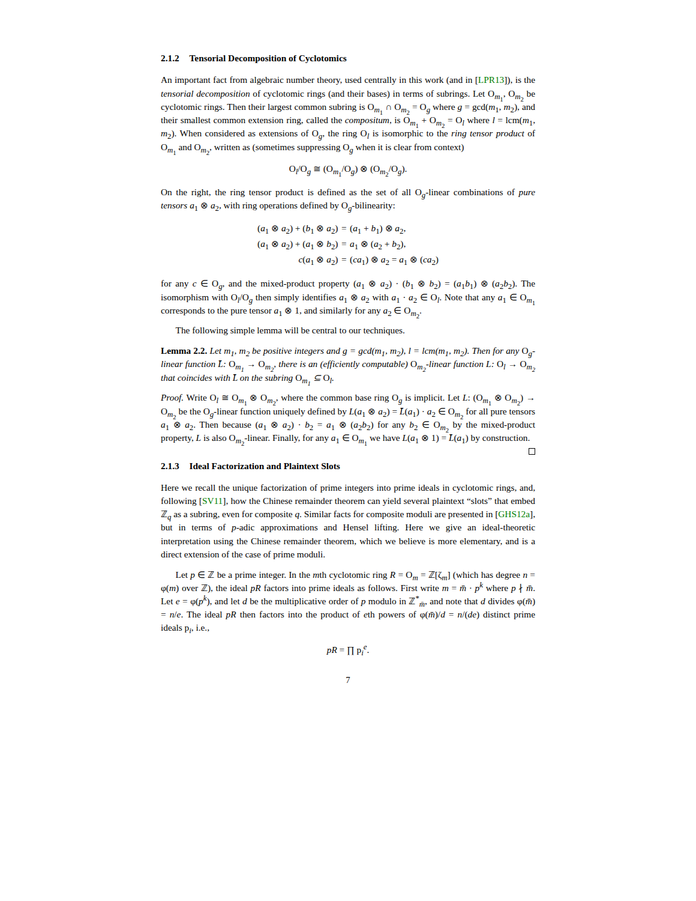2.1.2 Tensorial Decomposition of Cyclotomics
An important fact from algebraic number theory, used centrally in this work (and in [LPR13]), is the tensorial decomposition of cyclotomic rings (and their bases) in terms of subrings. Let Om1, Om2 be cyclotomic rings. Then their largest common subring is Om1 ∩ Om2 = Og where g = gcd(m1, m2), and their smallest common extension ring, called the compositum, is Om1 + Om2 = Ol where l = lcm(m1, m2). When considered as extensions of Og, the ring Ol is isomorphic to the ring tensor product of Om1 and Om2, written as (sometimes suppressing Og when it is clear from context)
Ol/Og ≅ (Om1/Og) ⊗ (Om2/Og).
On the right, the ring tensor product is defined as the set of all Og-linear combinations of pure tensors a1 ⊗ a2, with ring operations defined by Og-bilinearity:
| ( a 1 ⊗ a 2 ) + ( b 1 ⊗ a 2 ) | = | ( a 1 + b 1 ) ⊗ a 2 , |
| ( a 1 ⊗ a 2 ) + ( a 1 ⊗ b 2 ) | = | a 1 ⊗ ( a 2 + b 2 ), |
| c ( a 1 ⊗ a 2 ) | = | ( ca 1 ) ⊗ a 2 = a 1 ⊗ ( ca 2 ) |
for any c ∈ Og, and the mixed-product property (a1 ⊗ a2) · (b1 ⊗ b2) = (a1b1) ⊗ (a2b2). The isomorphism with Ol/Og then simply identifies a1 ⊗ a2 with a1 · a2 ∈ Ol. Note that any a1 ∈ Om1 corresponds to the pure tensor a1 ⊗ 1, and similarly for any a2 ∈ Om2.
The following simple lemma will be central to our techniques.
Lemma 2.2. Let m1, m2 be positive integers and g = gcd(m1, m2), l = lcm(m1, m2). Then for any Og-linear function L̄: Om1 → Om2, there is an (efficiently computable) Om2-linear function L: Ol → Om2 that coincides with L̄ on the subring Om1 ⊆ Ol.
Proof. Write Ol ≅ Om1 ⊗ Om2, where the common base ring Og is implicit. Let L: (Om1 ⊗ Om2) → Om2 be the Og-linear function uniquely defined by L(a1 ⊗ a2) = L̄(a1) · a2 ∈ Om2 for all pure tensors a1 ⊗ a2. Then because (a1 ⊗ a2) · b2 = a1 ⊗ (a2b2) for any b2 ∈ Om2 by the mixed-product property, L is also Om2-linear. Finally, for any a1 ∈ Om1 we have L(a1 ⊗ 1) = L̄(a1) by construction.
2.1.3 Ideal Factorization and Plaintext Slots
Here we recall the unique factorization of prime integers into prime ideals in cyclotomic rings, and, following [SV11], how the Chinese remainder theorem can yield several plaintext “slots” that embed ℤq as a subring, even for composite q. Similar facts for composite moduli are presented in [GHS12a], but in terms of p-adic approximations and Hensel lifting. Here we give an ideal-theoretic interpretation using the Chinese remainder theorem, which we believe is more elementary, and is a direct extension of the case of prime moduli.
Let p ∈ ℤ be a prime integer. In the mth cyclotomic ring R = Om = ℤ[ζm] (which has degree n = φ(m) over ℤ), the ideal pR factors into prime ideals as follows. First write m = m̄ · pk where p ∤ m̄. Let e = φ(pk), and let d be the multiplicative order of p modulo in ℤ*m̄, and note that d divides φ(m̄) = n/e. The ideal pR then factors into the product of eth powers of φ(m̄)/d = n/(de) distinct prime ideals pi, i.e.,
pR = ∏ pie.
7